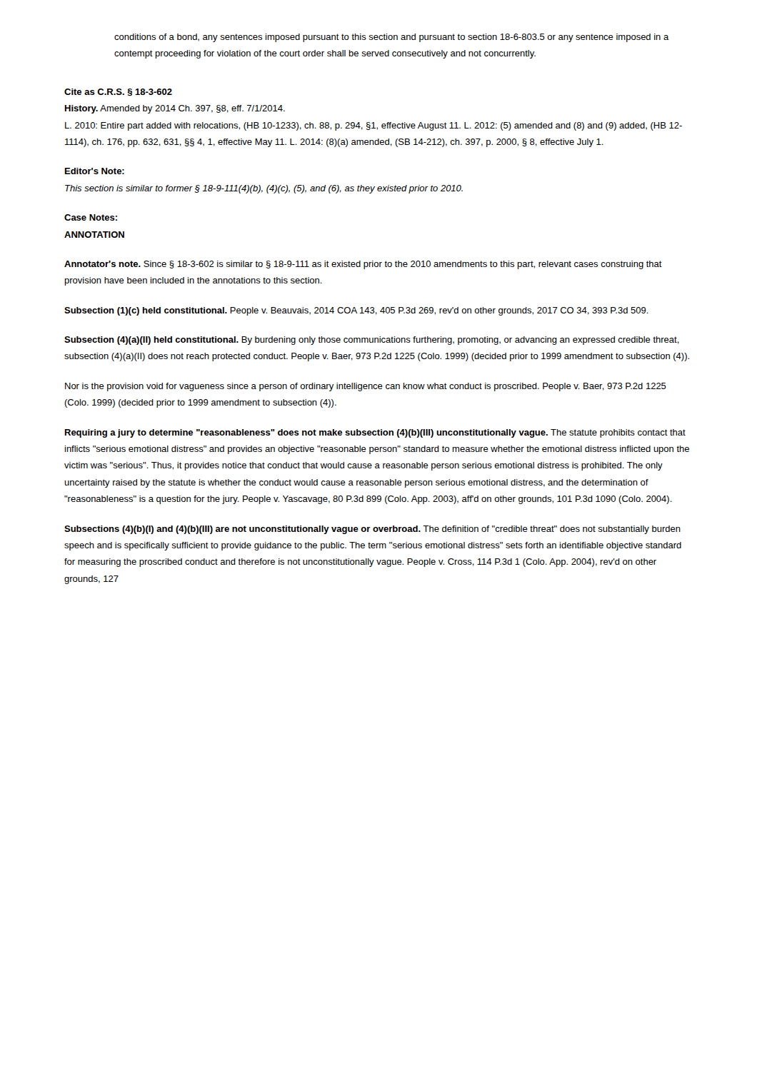conditions of a bond, any sentences imposed pursuant to this section and pursuant to section 18-6-803.5 or any sentence imposed in a contempt proceeding for violation of the court order shall be served consecutively and not concurrently.
Cite as C.R.S. § 18-3-602
History. Amended by 2014 Ch. 397, §8, eff. 7/1/2014.
L. 2010: Entire part added with relocations, (HB 10-1233), ch. 88, p. 294, §1, effective August 11. L. 2012: (5) amended and (8) and (9) added, (HB 12-1114), ch. 176, pp. 632, 631, §§ 4, 1, effective May 11. L. 2014: (8)(a) amended, (SB 14-212), ch. 397, p. 2000, § 8, effective July 1.
Editor's Note:
This section is similar to former § 18-9-111(4)(b), (4)(c), (5), and (6), as they existed prior to 2010.
Case Notes:
ANNOTATION
Annotator's note. Since § 18-3-602 is similar to § 18-9-111 as it existed prior to the 2010 amendments to this part, relevant cases construing that provision have been included in the annotations to this section.
Subsection (1)(c) held constitutional. People v. Beauvais, 2014 COA 143, 405 P.3d 269, rev'd on other grounds, 2017 CO 34, 393 P.3d 509.
Subsection (4)(a)(II) held constitutional. By burdening only those communications furthering, promoting, or advancing an expressed credible threat, subsection (4)(a)(II) does not reach protected conduct. People v. Baer, 973 P.2d 1225 (Colo. 1999) (decided prior to 1999 amendment to subsection (4)).
Nor is the provision void for vagueness since a person of ordinary intelligence can know what conduct is proscribed. People v. Baer, 973 P.2d 1225 (Colo. 1999) (decided prior to 1999 amendment to subsection (4)).
Requiring a jury to determine "reasonableness" does not make subsection (4)(b)(III) unconstitutionally vague. The statute prohibits contact that inflicts "serious emotional distress" and provides an objective "reasonable person" standard to measure whether the emotional distress inflicted upon the victim was "serious". Thus, it provides notice that conduct that would cause a reasonable person serious emotional distress is prohibited. The only uncertainty raised by the statute is whether the conduct would cause a reasonable person serious emotional distress, and the determination of "reasonableness" is a question for the jury. People v. Yascavage, 80 P.3d 899 (Colo. App. 2003), aff'd on other grounds, 101 P.3d 1090 (Colo. 2004).
Subsections (4)(b)(I) and (4)(b)(III) are not unconstitutionally vague or overbroad. The definition of "credible threat" does not substantially burden speech and is specifically sufficient to provide guidance to the public. The term "serious emotional distress" sets forth an identifiable objective standard for measuring the proscribed conduct and therefore is not unconstitutionally vague. People v. Cross, 114 P.3d 1 (Colo. App. 2004), rev'd on other grounds, 127